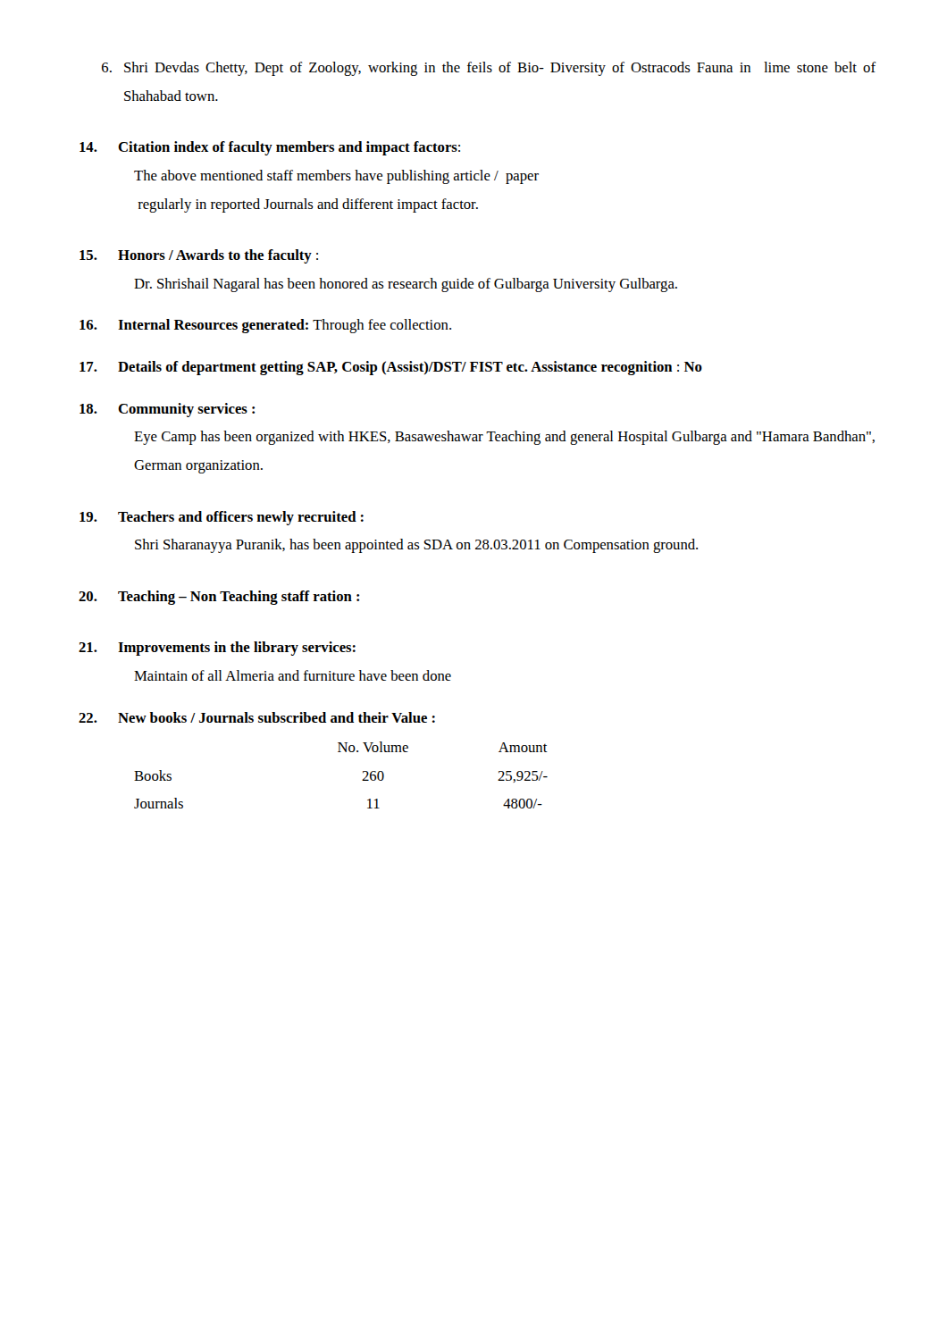Shri Devdas Chetty, Dept of Zoology, working in the feils of Bio- Diversity of Ostracods Fauna in lime stone belt of Shahabad town.
14.
Citation index of faculty members and impact factors:
The above mentioned staff members have publishing article / paper
regularly in reported Journals and different impact factor.
15.
Honors / Awards to the faculty :
Dr. Shrishail Nagaral has been honored as research guide of Gulbarga University Gulbarga.
16.
Internal Resources generated: Through fee collection.
17.
Details of department getting SAP, Cosip (Assist)/DST/ FIST etc. Assistance recognition : No
18.
Community services :
Eye Camp has been organized with HKES, Basaweshawar Teaching and general Hospital Gulbarga and "Hamara Bandhan", German organization.
19.
Teachers and officers newly recruited :
Shri Sharanayya Puranik, has been appointed as SDA on 28.03.2011 on Compensation ground.
20.
Teaching – Non Teaching staff ration :
21.
Improvements in the library services:
Maintain of all Almeria and furniture have been done
22.
New books / Journals subscribed and their Value :
| | No. Volume | Amount |
| --- | --- | --- |
| Books | 260 | 25,925/- |
| Journals | 11 | 4800/- |